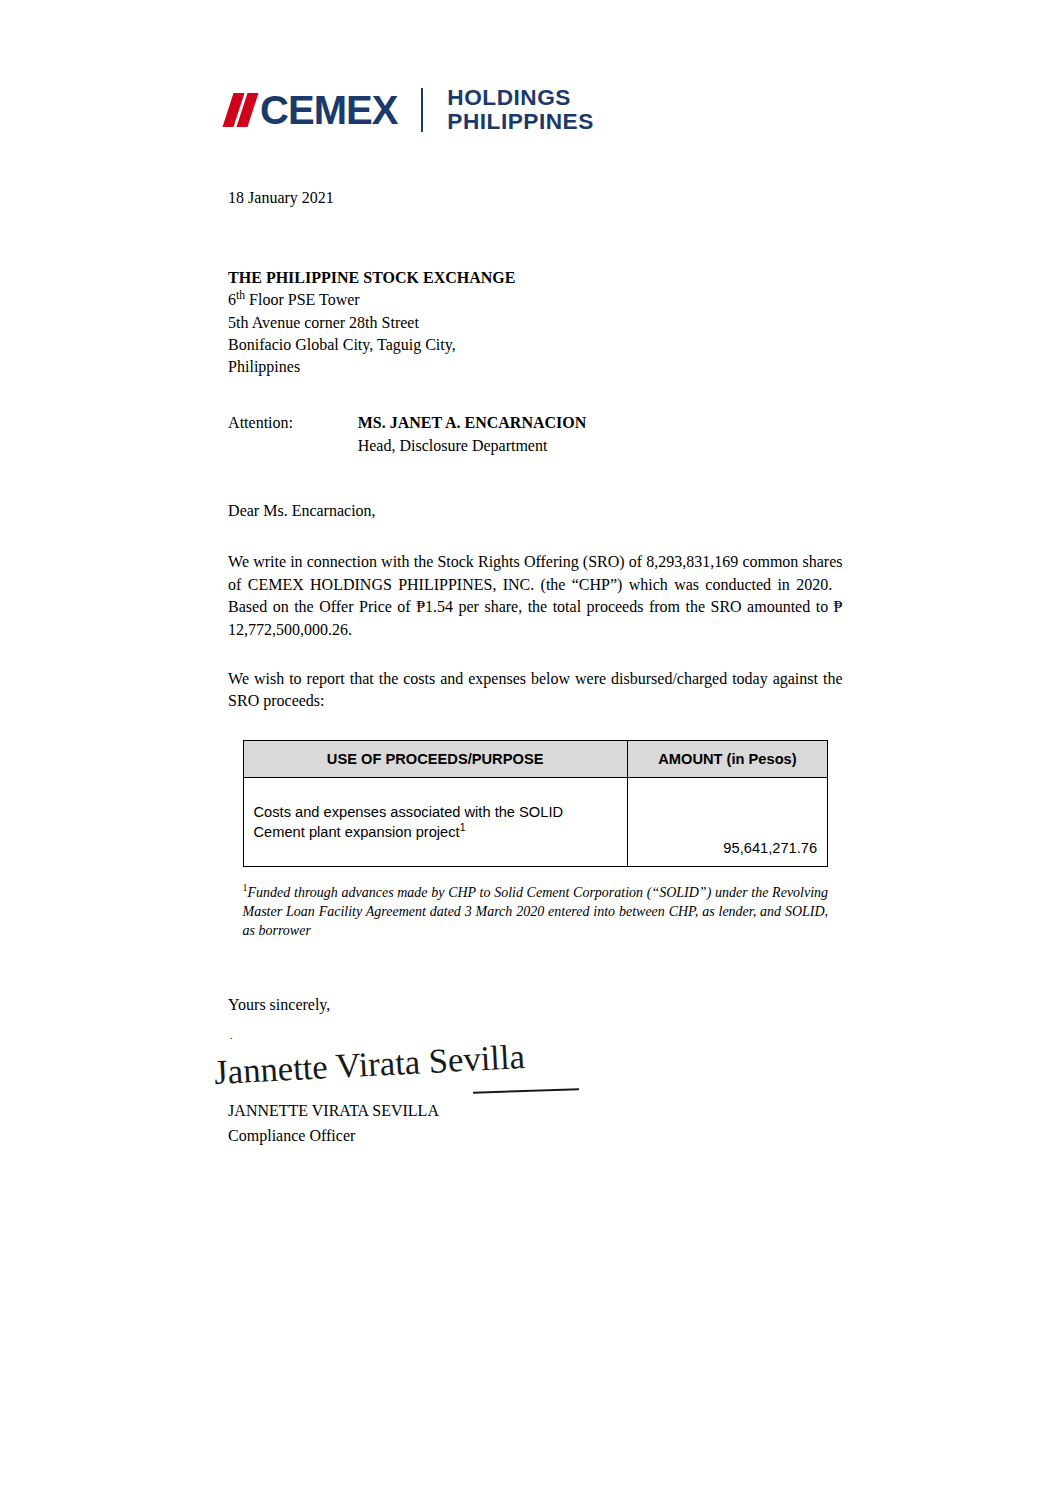CEMEX
HOLDINGS
PHILIPPINES
18 January 2021
THE PHILIPPINE STOCK EXCHANGE
6th Floor PSE Tower
5th Avenue corner 28th Street
Bonifacio Global City, Taguig City,
Philippines
Attention:
MS. JANET A. ENCARNACION
Head, Disclosure Department
Dear Ms. Encarnacion,
We write in connection with the Stock Rights Offering (SRO) of 8,293,831,169 common shares of CEMEX HOLDINGS PHILIPPINES, INC. (the “CHP”) which was conducted in 2020. Based on the Offer Price of ₱1.54 per share, the total proceeds from the SRO amounted to ₱ 12,772,500,000.26.
We wish to report that the costs and expenses below were disbursed/charged today against the SRO proceeds:
| USE OF PROCEEDS/PURPOSE | AMOUNT (in Pesos) |
| --- | --- |
| Costs and expenses associated with the SOLID Cement plant expansion project 1 | 95,641,271.76 |
1Funded through advances made by CHP to Solid Cement Corporation (“SOLID”) under the Revolving Master Loan Facility Agreement dated 3 March 2020 entered into between CHP, as lender, and SOLID, as borrower
Yours sincerely,
.
Jannette Virata Sevilla
JANNETTE VIRATA SEVILLA
Compliance Officer